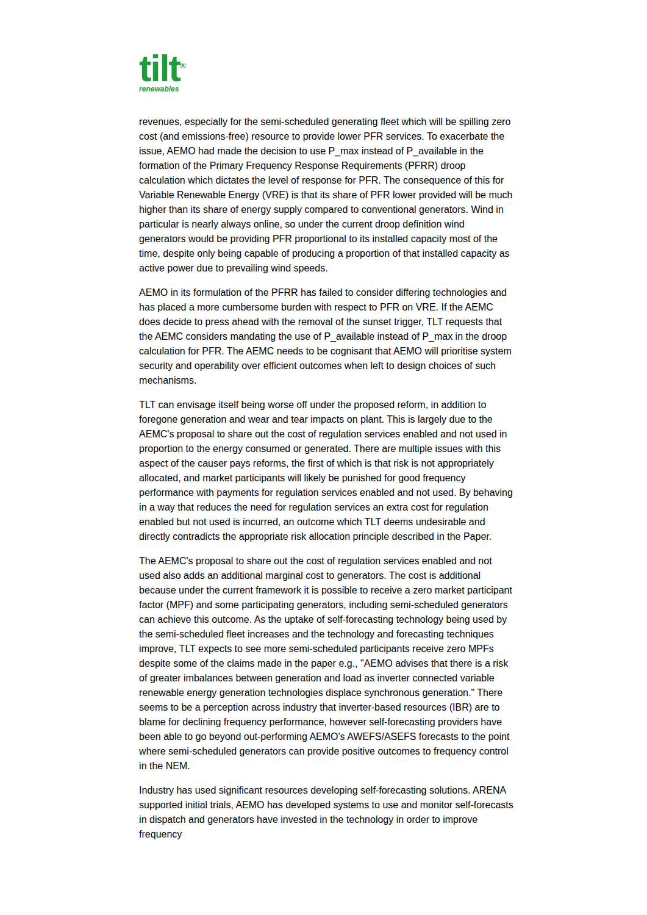tilt®
renewables
revenues, especially for the semi-scheduled generating fleet which will be spilling zero cost (and emissions-free) resource to provide lower PFR services. To exacerbate the issue, AEMO had made the decision to use P_max instead of P_available in the formation of the Primary Frequency Response Requirements (PFRR) droop calculation which dictates the level of response for PFR. The consequence of this for Variable Renewable Energy (VRE) is that its share of PFR lower provided will be much higher than its share of energy supply compared to conventional generators. Wind in particular is nearly always online, so under the current droop definition wind generators would be providing PFR proportional to its installed capacity most of the time, despite only being capable of producing a proportion of that installed capacity as active power due to prevailing wind speeds.
AEMO in its formulation of the PFRR has failed to consider differing technologies and has placed a more cumbersome burden with respect to PFR on VRE. If the AEMC does decide to press ahead with the removal of the sunset trigger, TLT requests that the AEMC considers mandating the use of P_available instead of P_max in the droop calculation for PFR. The AEMC needs to be cognisant that AEMO will prioritise system security and operability over efficient outcomes when left to design choices of such mechanisms.
TLT can envisage itself being worse off under the proposed reform, in addition to foregone generation and wear and tear impacts on plant. This is largely due to the AEMC's proposal to share out the cost of regulation services enabled and not used in proportion to the energy consumed or generated. There are multiple issues with this aspect of the causer pays reforms, the first of which is that risk is not appropriately allocated, and market participants will likely be punished for good frequency performance with payments for regulation services enabled and not used. By behaving in a way that reduces the need for regulation services an extra cost for regulation enabled but not used is incurred, an outcome which TLT deems undesirable and directly contradicts the appropriate risk allocation principle described in the Paper.
The AEMC's proposal to share out the cost of regulation services enabled and not used also adds an additional marginal cost to generators. The cost is additional because under the current framework it is possible to receive a zero market participant factor (MPF) and some participating generators, including semi-scheduled generators can achieve this outcome. As the uptake of self-forecasting technology being used by the semi-scheduled fleet increases and the technology and forecasting techniques improve, TLT expects to see more semi-scheduled participants receive zero MPFs despite some of the claims made in the paper e.g., "AEMO advises that there is a risk of greater imbalances between generation and load as inverter connected variable renewable energy generation technologies displace synchronous generation." There seems to be a perception across industry that inverter-based resources (IBR) are to blame for declining frequency performance, however self-forecasting providers have been able to go beyond out-performing AEMO's AWEFS/ASEFS forecasts to the point where semi-scheduled generators can provide positive outcomes to frequency control in the NEM.
Industry has used significant resources developing self-forecasting solutions. ARENA supported initial trials, AEMO has developed systems to use and monitor self-forecasts in dispatch and generators have invested in the technology in order to improve frequency